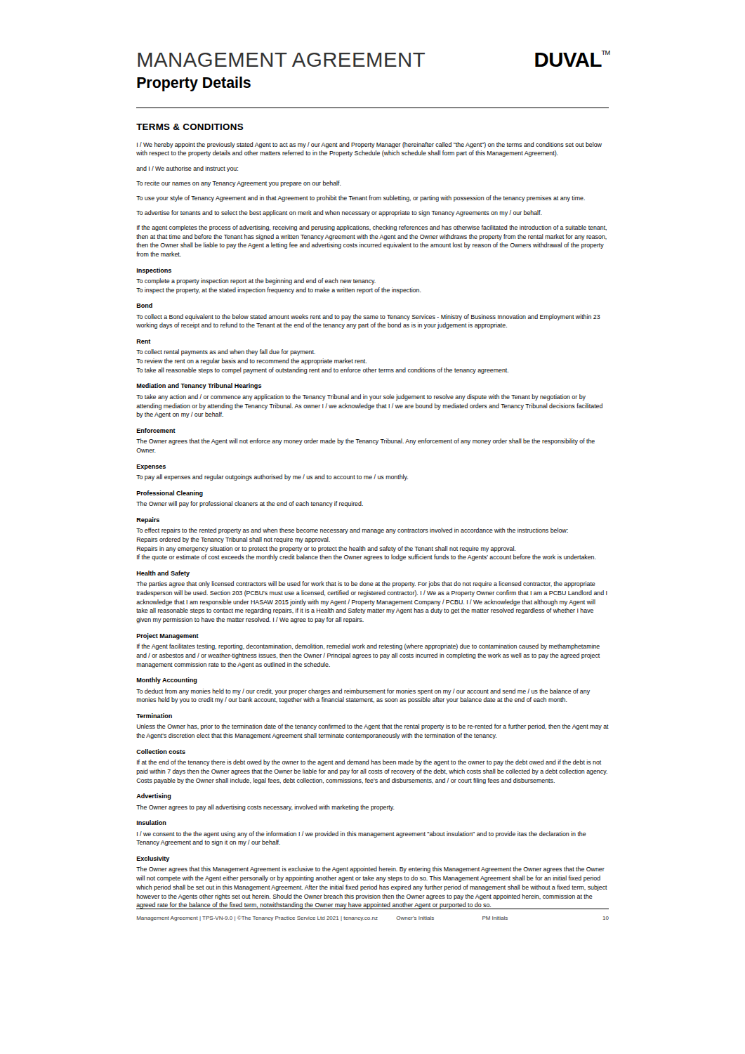MANAGEMENT AGREEMENT
Property Details
DUVALTM
TERMS & CONDITIONS
I / We hereby appoint the previously stated Agent to act as my / our Agent and Property Manager (hereinafter called "the Agent") on the terms and conditions set out below with respect to the property details and other matters referred to in the Property Schedule (which schedule shall form part of this Management Agreement).
and I / We authorise and instruct you:
To recite our names on any Tenancy Agreement you prepare on our behalf.
To use your style of Tenancy Agreement and in that Agreement to prohibit the Tenant from subletting, or parting with possession of the tenancy premises at any time.
To advertise for tenants and to select the best applicant on merit and when necessary or appropriate to sign Tenancy Agreements on my / our behalf.
If the agent completes the process of advertising, receiving and perusing applications, checking references and has otherwise facilitated the introduction of a suitable tenant, then at that time and before the Tenant has signed a written Tenancy Agreement with the Agent and the Owner withdraws the property from the rental market for any reason, then the Owner shall be liable to pay the Agent a letting fee and advertising costs incurred equivalent to the amount lost by reason of the Owners withdrawal of the property from the market.
Inspections
To complete a property inspection report at the beginning and end of each new tenancy.
To inspect the property, at the stated inspection frequency and to make a written report of the inspection.
Bond
To collect a Bond equivalent to the below stated amount weeks rent and to pay the same to Tenancy Services - Ministry of Business Innovation and Employment within 23 working days of receipt and to refund to the Tenant at the end of the tenancy any part of the bond as is in your judgement is appropriate.
Rent
To collect rental payments as and when they fall due for payment.
To review the rent on a regular basis and to recommend the appropriate market rent.
To take all reasonable steps to compel payment of outstanding rent and to enforce other terms and conditions of the tenancy agreement.
Mediation and Tenancy Tribunal Hearings
To take any action and / or commence any application to the Tenancy Tribunal and in your sole judgement to resolve any dispute with the Tenant by negotiation or by attending mediation or by attending the Tenancy Tribunal. As owner I / we acknowledge that I / we are bound by mediated orders and Tenancy Tribunal decisions facilitated by the Agent on my / our behalf.
Enforcement
The Owner agrees that the Agent will not enforce any money order made by the Tenancy Tribunal. Any enforcement of any money order shall be the responsibility of the Owner.
Expenses
To pay all expenses and regular outgoings authorised by me / us and to account to me / us monthly.
Professional Cleaning
The Owner will pay for professional cleaners at the end of each tenancy if required.
Repairs
To effect repairs to the rented property as and when these become necessary and manage any contractors involved in accordance with the instructions below:
Repairs ordered by the Tenancy Tribunal shall not require my approval.
Repairs in any emergency situation or to protect the property or to protect the health and safety of the Tenant shall not require my approval.
If the quote or estimate of cost exceeds the monthly credit balance then the Owner agrees to lodge sufficient funds to the Agents' account before the work is undertaken.
Health and Safety
The parties agree that only licensed contractors will be used for work that is to be done at the property. For jobs that do not require a licensed contractor, the appropriate tradesperson will be used. Section 203 (PCBU's must use a licensed, certified or registered contractor). I / We as a Property Owner confirm that I am a PCBU Landlord and I acknowledge that I am responsible under HASAW 2015 jointly with my Agent / Property Management Company / PCBU. I / We acknowledge that although my Agent will take all reasonable steps to contact me regarding repairs, if it is a Health and Safety matter my Agent has a duty to get the matter resolved regardless of whether I have given my permission to have the matter resolved. I / We agree to pay for all repairs.
Project Management
If the Agent facilitates testing, reporting, decontamination, demolition, remedial work and retesting (where appropriate) due to contamination caused by methamphetamine and / or asbestos and / or weather-tightness issues, then the Owner / Principal agrees to pay all costs incurred in completing the work as well as to pay the agreed project management commission rate to the Agent as outlined in the schedule.
Monthly Accounting
To deduct from any monies held to my / our credit, your proper charges and reimbursement for monies spent on my / our account and send me / us the balance of any monies held by you to credit my / our bank account, together with a financial statement, as soon as possible after your balance date at the end of each month.
Termination
Unless the Owner has, prior to the termination date of the tenancy confirmed to the Agent that the rental property is to be re-rented for a further period, then the Agent may at the Agent's discretion elect that this Management Agreement shall terminate contemporaneously with the termination of the tenancy.
Collection costs
If at the end of the tenancy there is debt owed by the owner to the agent and demand has been made by the agent to the owner to pay the debt owed and if the debt is not paid within 7 days then the Owner agrees that the Owner be liable for and pay for all costs of recovery of the debt, which costs shall be collected by a debt collection agency. Costs payable by the Owner shall include, legal fees, debt collection, commissions, fee's and disbursements, and / or court filing fees and disbursements.
Advertising
The Owner agrees to pay all advertising costs necessary, involved with marketing the property.
Insulation
I / we consent to the the agent using any of the information I / we provided in this management agreement "about insulation" and to provide itas the declaration in the Tenancy Agreement and to sign it on my / our behalf.
Exclusivity
The Owner agrees that this Management Agreement is exclusive to the Agent appointed herein. By entering this Management Agreement the Owner agrees that the Owner will not compete with the Agent either personally or by appointing another agent or take any steps to do so. This Management Agreement shall be for an initial fixed period which period shall be set out in this Management Agreement. After the initial fixed period has expired any further period of management shall be without a fixed term, subject however to the Agents other rights set out herein. Should the Owner breach this provision then the Owner agrees to pay the Agent appointed herein, commission at the agreed rate for the balance of the fixed term, notwithstanding the Owner may have appointed another Agent or purported to do so.
Management Agreement | TPS-VN-9.0 | ©The Tenancy Practice Service Ltd 2021 | tenancy.co.nz
Owner's InitialsPM Initials
10